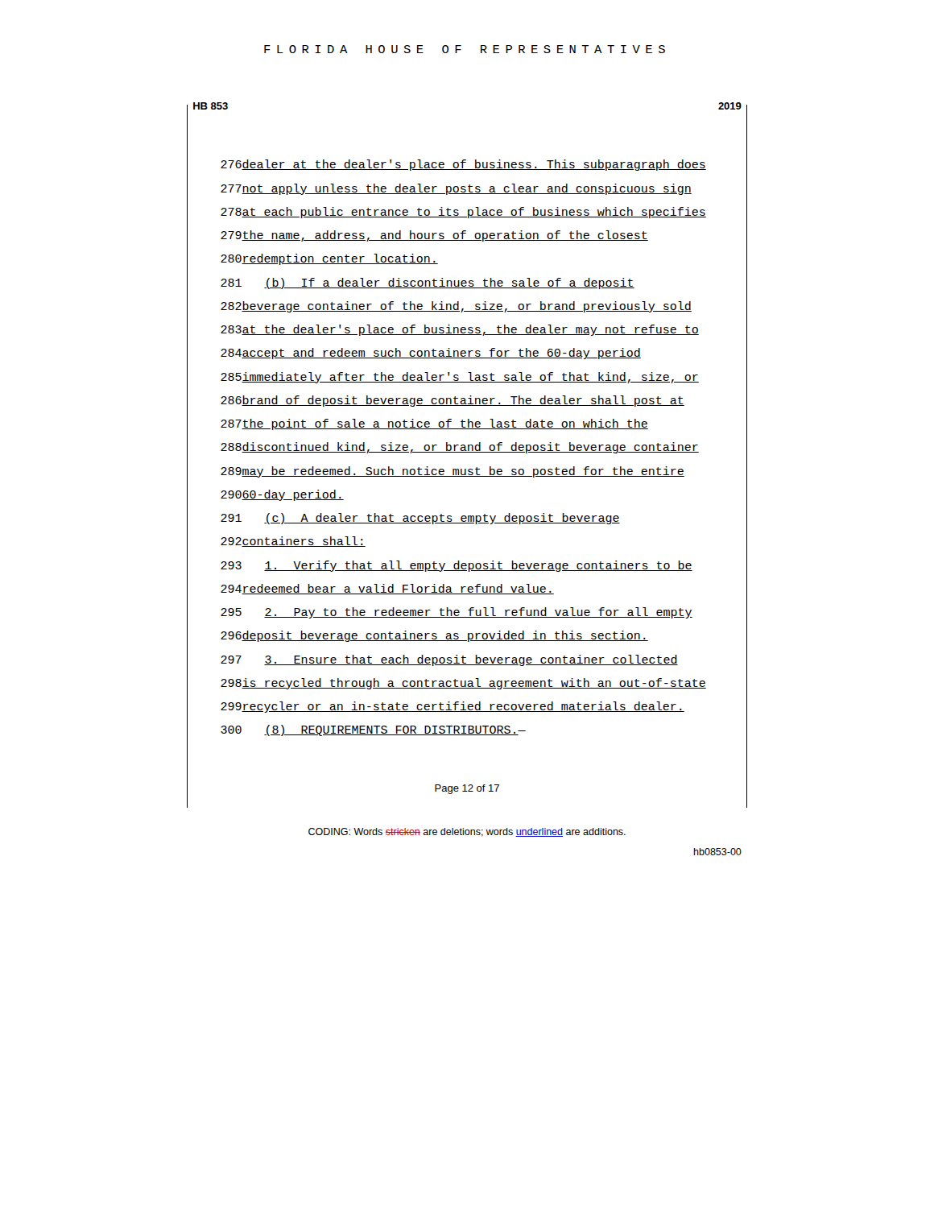FLORIDA HOUSE OF REPRESENTATIVES
HB 853 2019
| 276 | dealer at the dealer's place of business. This subparagraph does |
| 277 | not apply unless the dealer posts a clear and conspicuous sign |
| 278 | at each public entrance to its place of business which specifies |
| 279 | the name, address, and hours of operation of the closest |
| 280 | redemption center location. |
| 281 | (b) If a dealer discontinues the sale of a deposit |
| 282 | beverage container of the kind, size, or brand previously sold |
| 283 | at the dealer's place of business, the dealer may not refuse to |
| 284 | accept and redeem such containers for the 60-day period |
| 285 | immediately after the dealer's last sale of that kind, size, or |
| 286 | brand of deposit beverage container. The dealer shall post at |
| 287 | the point of sale a notice of the last date on which the |
| 288 | discontinued kind, size, or brand of deposit beverage container |
| 289 | may be redeemed. Such notice must be so posted for the entire |
| 290 | 60-day period. |
| 291 | (c) A dealer that accepts empty deposit beverage |
| 292 | containers shall: |
| 293 | 1. Verify that all empty deposit beverage containers to be |
| 294 | redeemed bear a valid Florida refund value. |
| 295 | 2. Pay to the redeemer the full refund value for all empty |
| 296 | deposit beverage containers as provided in this section. |
| 297 | 3. Ensure that each deposit beverage container collected |
| 298 | is recycled through a contractual agreement with an out-of-state |
| 299 | recycler or an in-state certified recovered materials dealer. |
| 300 | (8) REQUIREMENTS FOR DISTRIBUTORS. — |
Page 12 of 17
CODING: Words stricken are deletions; words underlined are additions.
hb0853-00